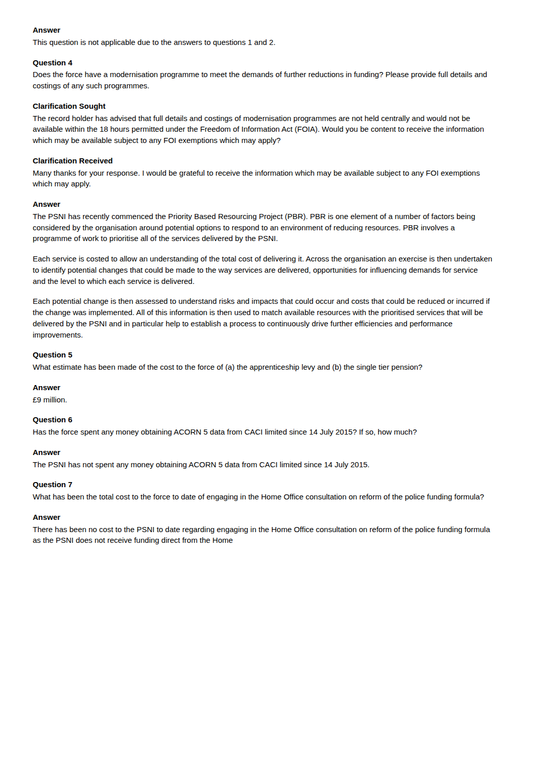Answer
This question is not applicable due to the answers to questions 1 and 2.
Question 4
Does the force have a modernisation programme to meet the demands of further reductions in funding? Please provide full details and costings of any such programmes.
Clarification Sought
The record holder has advised that full details and costings of modernisation programmes are not held centrally and would not be available within the 18 hours permitted under the Freedom of Information Act (FOIA). Would you be content to receive the information which may be available subject to any FOI exemptions which may apply?
Clarification Received
Many thanks for your response. I would be grateful to receive the information which may be available subject to any FOI exemptions which may apply.
Answer
The PSNI has recently commenced the Priority Based Resourcing Project (PBR). PBR is one element of a number of factors being considered by the organisation around potential options to respond to an environment of reducing resources. PBR involves a programme of work to prioritise all of the services delivered by the PSNI.
Each service is costed to allow an understanding of the total cost of delivering it. Across the organisation an exercise is then undertaken to identify potential changes that could be made to the way services are delivered, opportunities for influencing demands for service and the level to which each service is delivered.
Each potential change is then assessed to understand risks and impacts that could occur and costs that could be reduced or incurred if the change was implemented. All of this information is then used to match available resources with the prioritised services that will be delivered by the PSNI and in particular help to establish a process to continuously drive further efficiencies and performance improvements.
Question 5
What estimate has been made of the cost to the force of (a) the apprenticeship levy and (b) the single tier pension?
Answer
£9 million.
Question 6
Has the force spent any money obtaining ACORN 5 data from CACI limited since 14 July 2015? If so, how much?
Answer
The PSNI has not spent any money obtaining ACORN 5 data from CACI limited since 14 July 2015.
Question 7
What has been the total cost to the force to date of engaging in the Home Office consultation on reform of the police funding formula?
Answer
There has been no cost to the PSNI to date regarding engaging in the Home Office consultation on reform of the police funding formula as the PSNI does not receive funding direct from the Home